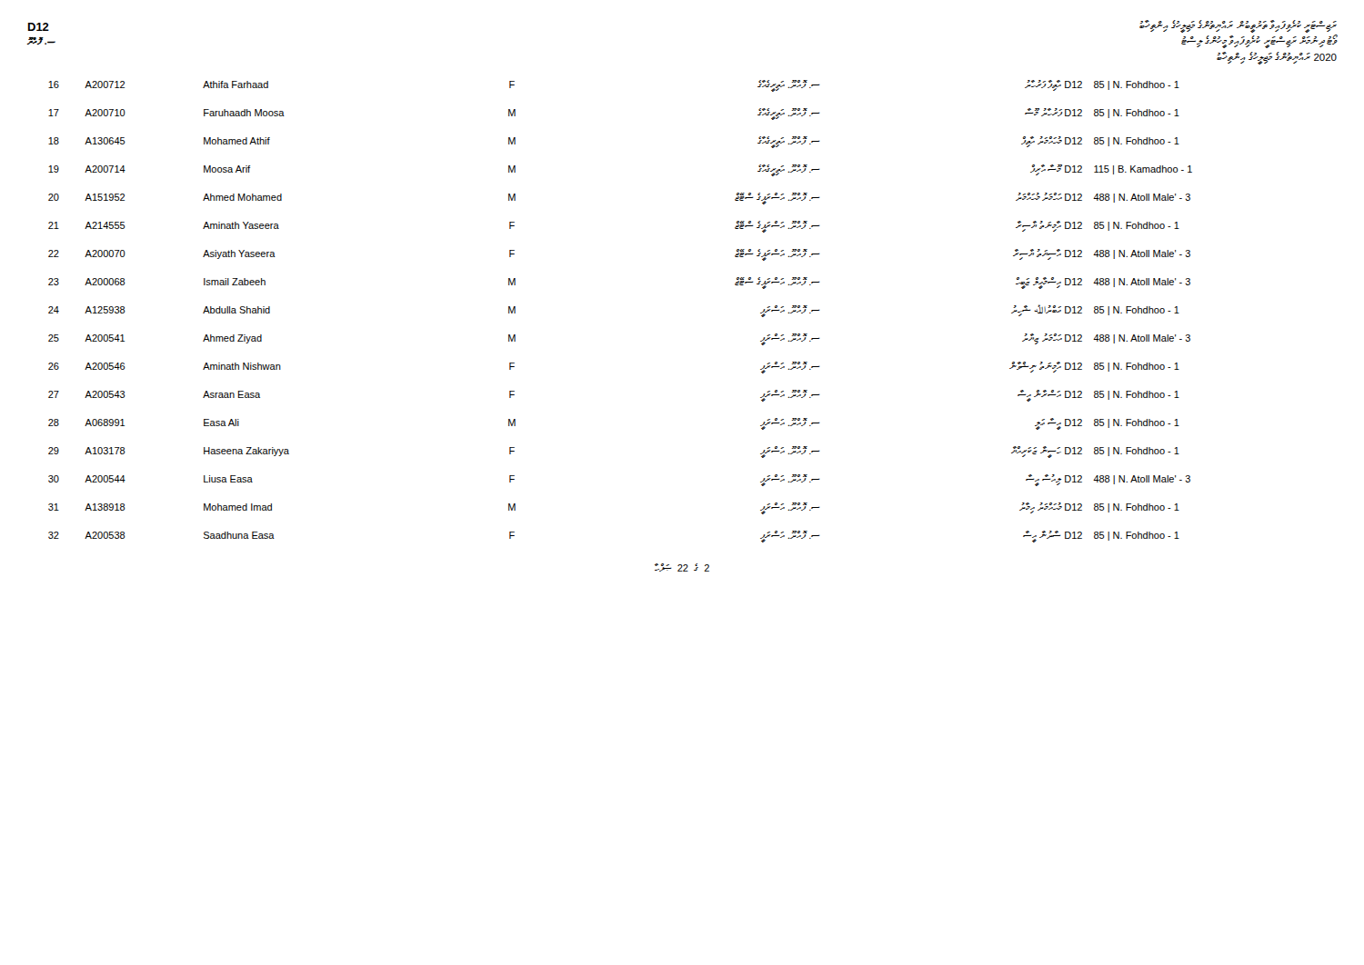D12
ސ. ފޮއްދޫ
ރަޖިސްޓަރީ ކުރެވިފައިވާ ތަރުތީބުން ރައްޔިތުންގެ މަޖިލީހުގެ އިންތިޚާބު
ވޯޓު ދިނުމަށް ރަޖިސްޓަރީ ކުރެވިފައިވާ މީހުންގެ ލިސްޓު
2020 ރައްޔިތުންގެ މަޖިލީހުގެ އިންތިޚާބު
| 16 | A200712 | Athifa Farhaad | F | ސ. ފޮއްދޫ، އަތިރީގެއާގެ | D12 އާޠިފާ ފަރުހާދު | 85 / N. Fohdhoo - 1 |
| 17 | A200710 | Faruhaadh Moosa | M | ސ. ފޮއްދޫ، އަތިރީގެއާގެ | D12 ފަރުހާދު މޫސާ | 85 / N. Fohdhoo - 1 |
| 18 | A130645 | Mohamed Athif | M | ސ. ފޮއްދޫ، އަތިރީގެއާގެ | D12 މުޙައްމަދު އާޠިފް | 85 / N. Fohdhoo - 1 |
| 19 | A200714 | Moosa Arif | M | ސ. ފޮއްދޫ، އަތިރީގެއާގެ | D12 މޫސާ އާރިފް | 115 / B. Kamadhoo - 1 |
| 20 | A151952 | Ahmed Mohamed | M | ސ. ފޮއްދޫ، އަސްރަފީގެ ސްޓޭޖް | D12 އަޙްމަދު މުޙައްމަދު | 488 / N. Atoll Male' - 3 |
| 21 | A214555 | Aminath Yaseera | F | ސ. ފޮއްދޫ، އަސްރަފީގެ ސްޓޭޖް | D12 އާމިނަތު ޔާސިރާ | 85 / N. Fohdhoo - 1 |
| 22 | A200070 | Asiyath Yaseera | F | ސ. ފޮއްދޫ، އަސްރަފީގެ ސްޓޭޖް | D12 އާސިޔަތު ޔާސިރާ | 488 / N. Atoll Male' - 3 |
| 23 | A200068 | Ismail Zabeeh | M | ސ. ފޮއްދޫ، އަސްރަފީގެ ސްޓޭޖް | D12 އިސްމާޢީލް ޒަބީޙް | 488 / N. Atoll Male' - 3 |
| 24 | A125938 | Abdulla Shahid | M | ސ. ފޮއްދޫ، އަސްރަފީ | D12 ޢަބްދުﷲ ޝާހިދު | 85 / N. Fohdhoo - 1 |
| 25 | A200541 | Ahmed Ziyad | M | ސ. ފޮއްދޫ، އަސްރަފީ | D12 އަޙްމަދު ޒިޔާދު | 488 / N. Atoll Male' - 3 |
| 26 | A200546 | Aminath Nishwan | F | ސ. ފޮއްދޫ، އަސްރަފީ | D12 އާމިނަތު ނިޝްވާން | 85 / N. Fohdhoo - 1 |
| 27 | A200543 | Asraan Easa | F | ސ. ފޮއްދޫ، އަސްރަފީ | D12 އަސްރާން އީސާ | 85 / N. Fohdhoo - 1 |
| 28 | A068991 | Easa Ali | M | ސ. ފޮއްދޫ، އަސްރަފީ | D12 އީސާ ޢަލީ | 85 / N. Fohdhoo - 1 |
| 29 | A103178 | Haseena Zakariyya | F | ސ. ފޮއްދޫ، އަސްރަފީ | D12 ހަސީނާ ޒަކަރިއްޔާ | 85 / N. Fohdhoo - 1 |
| 30 | A200544 | Liusa Easa | F | ސ. ފޮއްދޫ، އަސްރަފީ | D12 ލިއުސާ އީސާ | 488 / N. Atoll Male' - 3 |
| 31 | A138918 | Mohamed Imad | M | ސ. ފޮއްދޫ، އަސްރަފީ | D12 މުޙައްމަދު އިމާދު | 85 / N. Fohdhoo - 1 |
| 32 | A200538 | Saadhuna Easa | F | ސ. ފޮއްދޫ، އަސްރަފީ | D12 ސާދުނާ އީސާ | 85 / N. Fohdhoo - 1 |
2 ގެ 22 ޞަފްޙާ